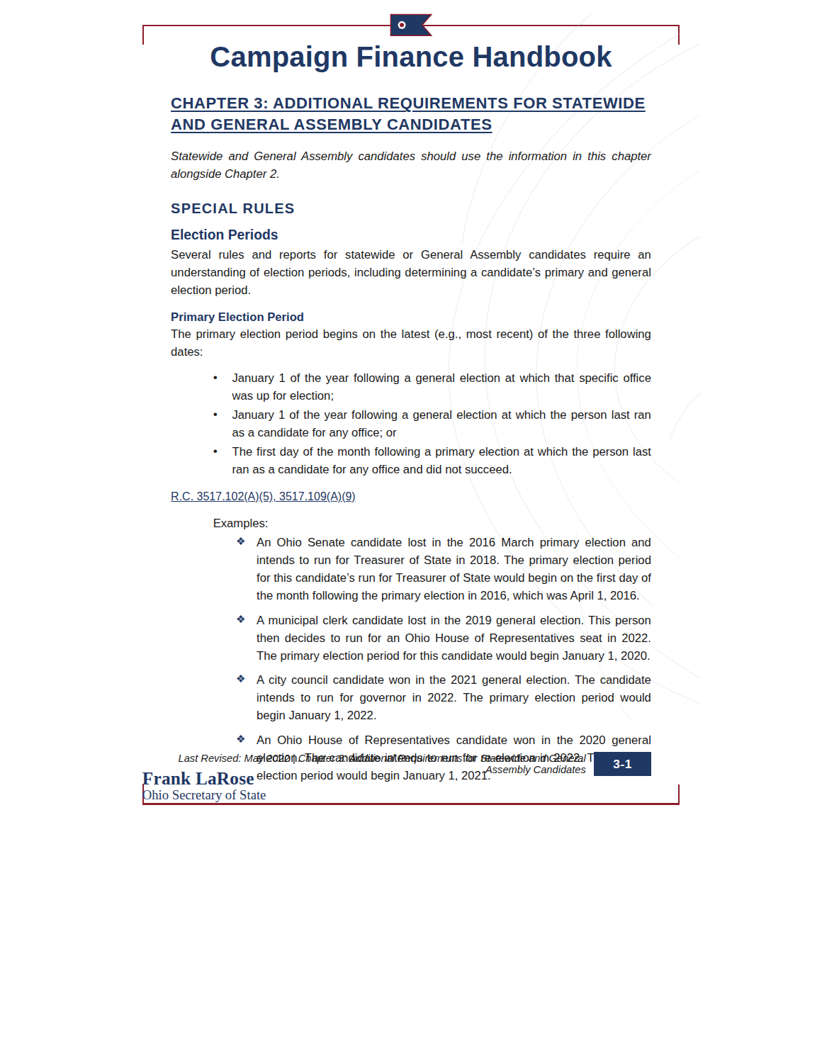Campaign Finance Handbook
Chapter 3: Additional Requirements for Statewide and General Assembly Candidates
Statewide and General Assembly candidates should use the information in this chapter alongside Chapter 2.
Special Rules
Election Periods
Several rules and reports for statewide or General Assembly candidates require an understanding of election periods, including determining a candidate’s primary and general election period.
Primary Election Period
The primary election period begins on the latest (e.g., most recent) of the three following dates:
January 1 of the year following a general election at which that specific office was up for election;
January 1 of the year following a general election at which the person last ran as a candidate for any office; or
The first day of the month following a primary election at which the person last ran as a candidate for any office and did not succeed.
R.C. 3517.102(A)(5), 3517.109(A)(9)
Examples:
An Ohio Senate candidate lost in the 2016 March primary election and intends to run for Treasurer of State in 2018. The primary election period for this candidate’s run for Treasurer of State would begin on the first day of the month following the primary election in 2016, which was April 1, 2016.
A municipal clerk candidate lost in the 2019 general election. This person then decides to run for an Ohio House of Representatives seat in 2022. The primary election period for this candidate would begin January 1, 2020.
A city council candidate won in the 2021 general election. The candidate intends to run for governor in 2022. The primary election period would begin January 1, 2022.
An Ohio House of Representatives candidate won in the 2020 general election. The candidate intends to run for re-election in 2022. The primary election period would begin January 1, 2021.
Last Revised: May 2022 | Chapter 3: Additional Requirements for Statewide and General Assembly Candidates
3-1
Frank LaRose
Ohio Secretary of State